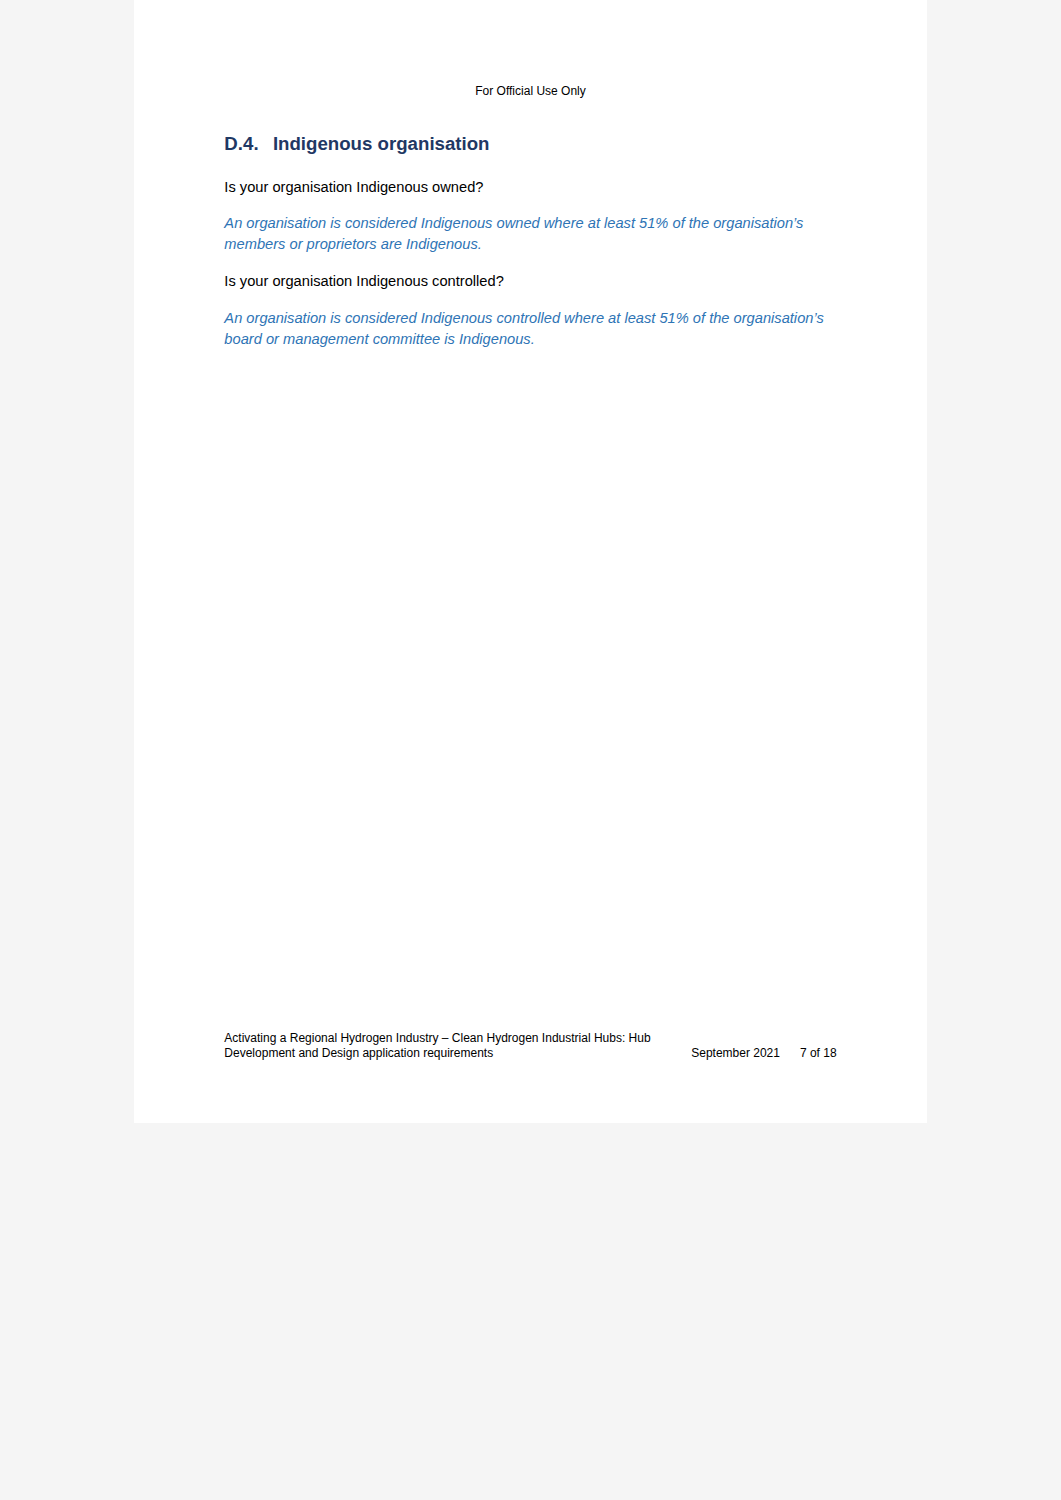For Official Use Only
D.4. Indigenous organisation
Is your organisation Indigenous owned?
An organisation is considered Indigenous owned where at least 51% of the organisation’s members or proprietors are Indigenous.
Is your organisation Indigenous controlled?
An organisation is considered Indigenous controlled where at least 51% of the organisation’s board or management committee is Indigenous.
Activating a Regional Hydrogen Industry – Clean Hydrogen Industrial Hubs: Hub Development and Design application requirements
September 2021 7 of 18